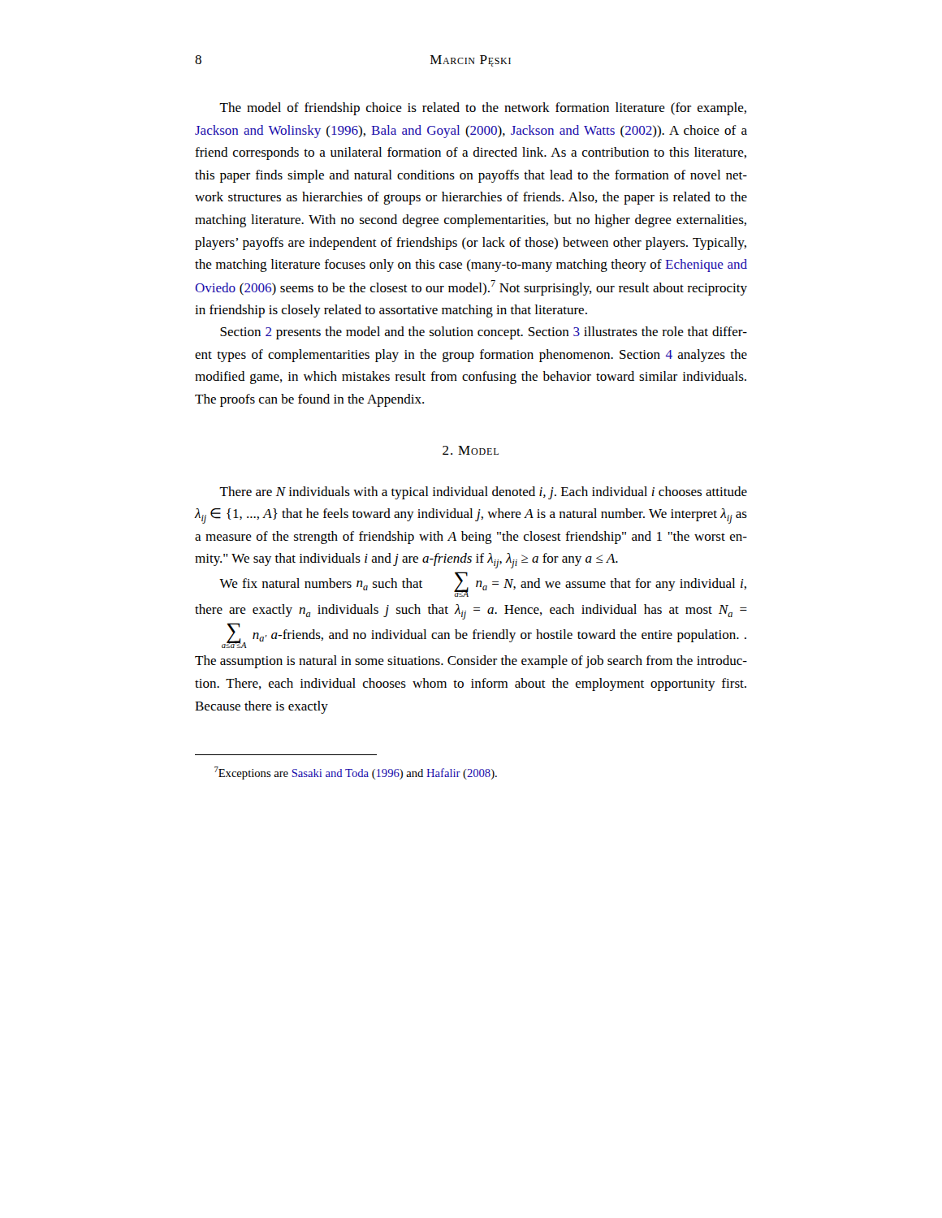8 Marcin Pęski 8
The model of friendship choice is related to the network formation literature (for example, Jackson and Wolinsky (1996), Bala and Goyal (2000), Jackson and Watts (2002)). A choice of a friend corresponds to a unilateral formation of a directed link. As a contribution to this literature, this paper finds simple and natural conditions on payoffs that lead to the formation of novel network structures as hierarchies of groups or hierarchies of friends. Also, the paper is related to the matching literature. With no second degree complementarities, but no higher degree externalities, players’ payoffs are independent of friendships (or lack of those) between other players. Typically, the matching literature focuses only on this case (many-to-many matching theory of Echenique and Oviedo (2006) seems to be the closest to our model).7 Not surprisingly, our result about reciprocity in friendship is closely related to assortative matching in that literature.
Section 2 presents the model and the solution concept. Section 3 illustrates the role that different types of complementarities play in the group formation phenomenon. Section 4 analyzes the modified game, in which mistakes result from confusing the behavior toward similar individuals. The proofs can be found in the Appendix.
2. Model
There are N individuals with a typical individual denoted i, j. Each individual i chooses attitude λij ∈ {1, ..., A} that he feels toward any individual j, where A is a natural number. We interpret λij as a measure of the strength of friendship with A being "the closest friendship" and 1 "the worst enmity." We say that individuals i and j are a-friends if λij, λji ≥ a for any a ≤ A.
We fix natural numbers na such that ∑a≤A na = N, and we assume that for any individual i, there are exactly na individuals j such that λij = a. Hence, each individual has at most Na = ∑a≤a′≤A na′ a-friends, and no individual can be friendly or hostile toward the entire population. . The assumption is natural in some situations. Consider the example of job search from the introduction. There, each individual chooses whom to inform about the employment opportunity first. Because there is exactly
7 Exceptions are Sasaki and Toda (1996) and Hafalir (2008).